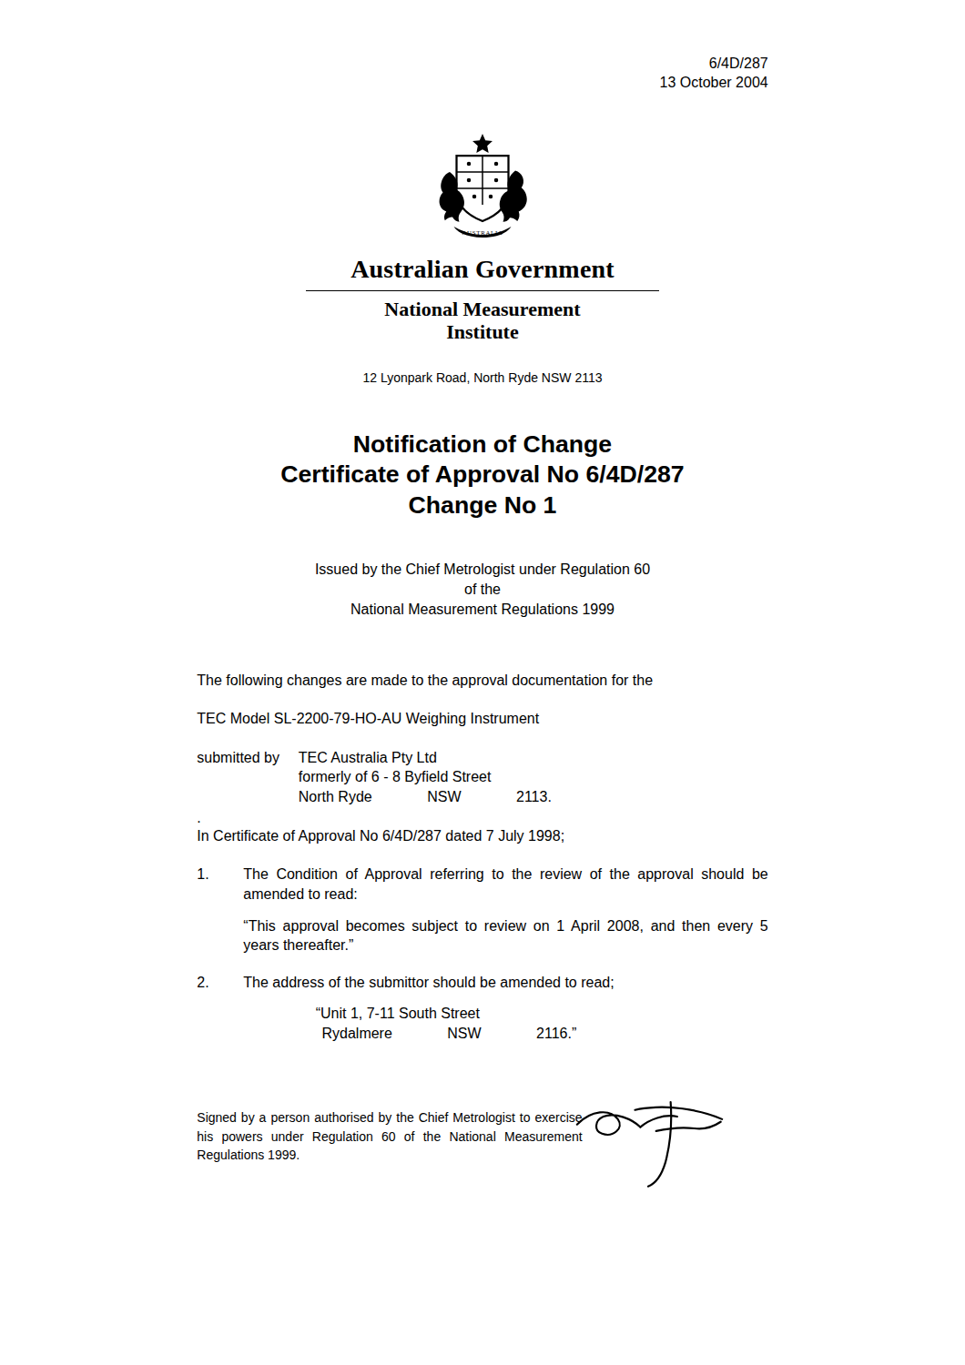6/4D/287
13 October 2004
AUSTRALIA
Australian Government
National Measurement
Institute
12 Lyonpark Road, North Ryde NSW 2113
Notification of Change Certificate of Approval No 6/4D/287 Change No 1
Issued by the Chief Metrologist under Regulation 60
of the
National Measurement Regulations 1999
The following changes are made to the approval documentation for the
TEC Model SL-2200-79-HO-AU Weighing Instrument
| submitted by | TEC Australia Pty Ltd formerly of 6 - 8 Byfield Street North Ryde NSW 2113. |
.
In Certificate of Approval No 6/4D/287 dated 7 July 1998;
1. The Condition of Approval referring to the review of the approval should be amended to read:
“This approval becomes subject to review on 1 April 2008, and then every 5 years thereafter.”
2. The address of the submittor should be amended to read;
“Unit 1, 7-11 South Street Rydalmere NSW 2116.”
Signed by a person authorised by the Chief Metrologist to exercise his powers under Regulation 60 of the National Measurement Regulations 1999.